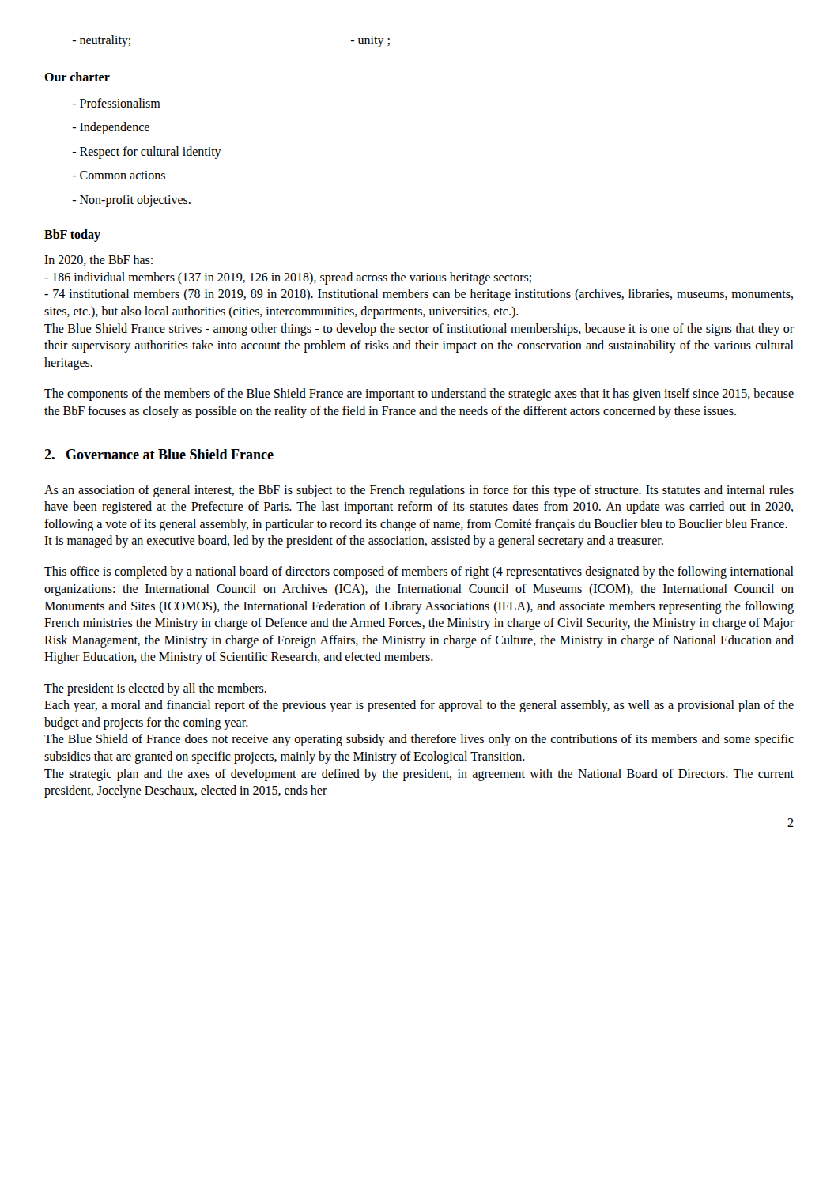- neutrality;
- unity ;
Our charter
- Professionalism
- Independence
- Respect for cultural identity
- Common actions
- Non-profit objectives.
BbF today
In 2020, the BbF has:
- 186 individual members (137 in 2019, 126 in 2018), spread across the various heritage sectors;
- 74 institutional members (78 in 2019, 89 in 2018). Institutional members can be heritage institutions (archives, libraries, museums, monuments, sites, etc.), but also local authorities (cities, intercommunities, departments, universities, etc.).
The Blue Shield France strives - among other things - to develop the sector of institutional memberships, because it is one of the signs that they or their supervisory authorities take into account the problem of risks and their impact on the conservation and sustainability of the various cultural heritages.
The components of the members of the Blue Shield France are important to understand the strategic axes that it has given itself since 2015, because the BbF focuses as closely as possible on the reality of the field in France and the needs of the different actors concerned by these issues.
2. Governance at Blue Shield France
As an association of general interest, the BbF is subject to the French regulations in force for this type of structure. Its statutes and internal rules have been registered at the Prefecture of Paris. The last important reform of its statutes dates from 2010. An update was carried out in 2020, following a vote of its general assembly, in particular to record its change of name, from Comité français du Bouclier bleu to Bouclier bleu France.
It is managed by an executive board, led by the president of the association, assisted by a general secretary and a treasurer.
This office is completed by a national board of directors composed of members of right (4 representatives designated by the following international organizations: the International Council on Archives (ICA), the International Council of Museums (ICOM), the International Council on Monuments and Sites (ICOMOS), the International Federation of Library Associations (IFLA), and associate members representing the following French ministries the Ministry in charge of Defence and the Armed Forces, the Ministry in charge of Civil Security, the Ministry in charge of Major Risk Management, the Ministry in charge of Foreign Affairs, the Ministry in charge of Culture, the Ministry in charge of National Education and Higher Education, the Ministry of Scientific Research, and elected members.
The president is elected by all the members.
Each year, a moral and financial report of the previous year is presented for approval to the general assembly, as well as a provisional plan of the budget and projects for the coming year.
The Blue Shield of France does not receive any operating subsidy and therefore lives only on the contributions of its members and some specific subsidies that are granted on specific projects, mainly by the Ministry of Ecological Transition.
The strategic plan and the axes of development are defined by the president, in agreement with the National Board of Directors. The current president, Jocelyne Deschaux, elected in 2015, ends her
2